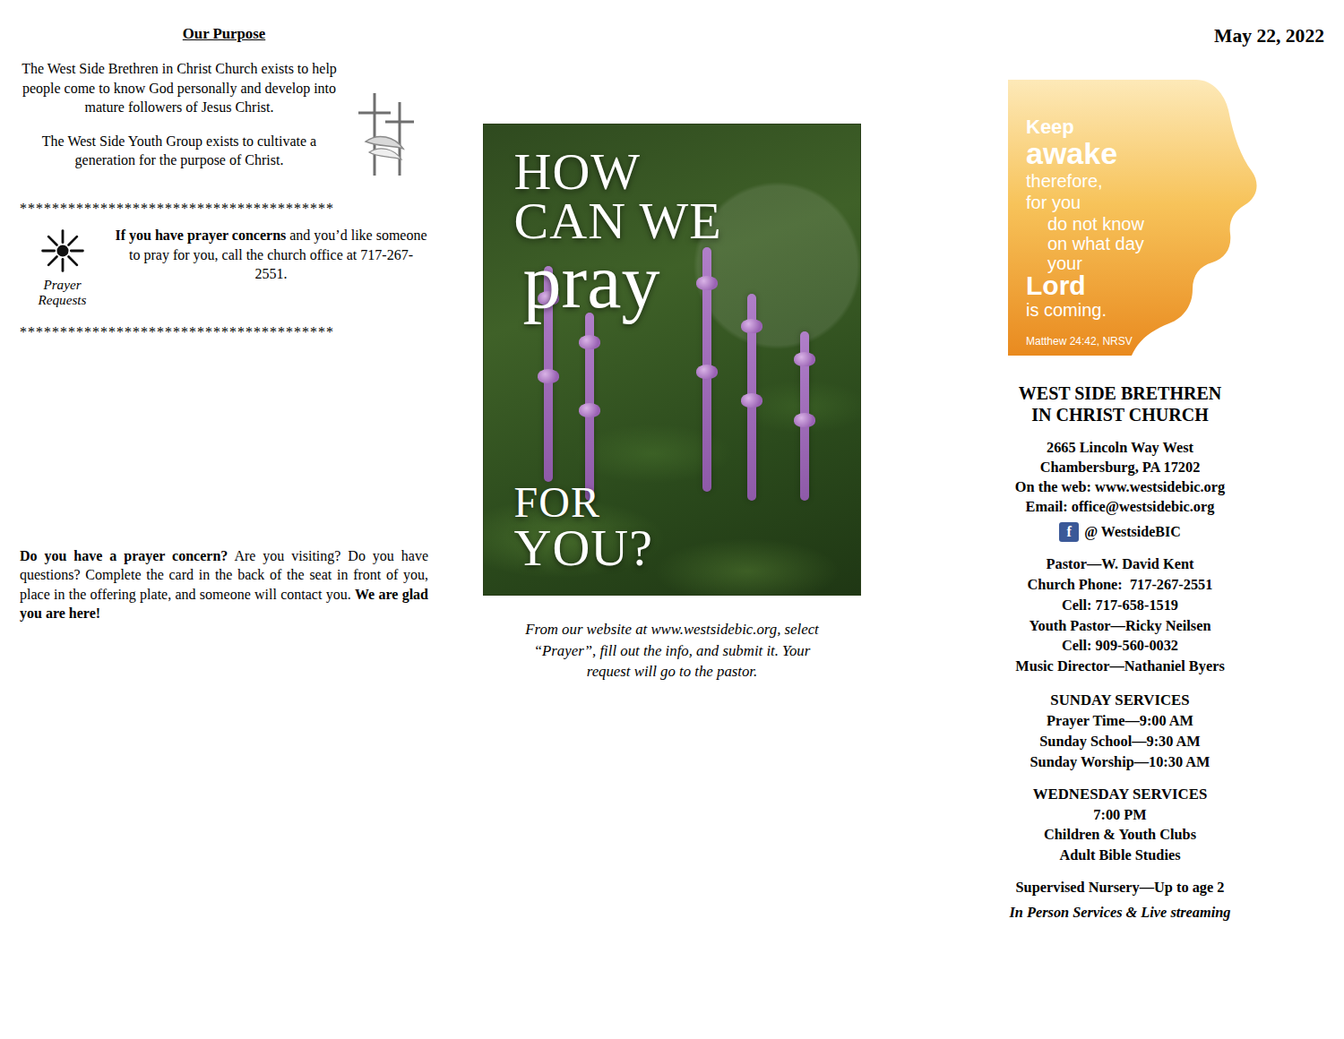Our Purpose
The West Side Brethren in Christ Church exists to help people come to know God personally and develop into mature followers of Jesus Christ.
The West Side Youth Group exists to cultivate a generation for the purpose of Christ.
***************************************
Prayer
Requests
If you have prayer concerns and you’d like someone to pray for you, call the church office at 717-267-2551.
***************************************
Do you have a prayer concern? Are you visiting? Do you have questions? Complete the card in the back of the seat in front of you, place in the offering plate, and someone will contact you. We are glad you are here!
HOW
CAN WE
pray
FOR
YOU?
From our website at www.westsidebic.org, select “Prayer”, fill out the info, and submit it. Your request will go to the pastor.
May 22, 2022
Keep awake therefore, for you do not know on what day your Lord is coming. Matthew 24:42, NRSV
WEST SIDE BRETHREN
IN CHRIST CHURCH
2665 Lincoln Way West
Chambersburg, PA 17202
On the web: www.westsidebic.org
Email: office@westsidebic.org
f @ WestsideBIC
Pastor—W. David Kent
Church Phone: 717-267-2551
Cell: 717-658-1519
Youth Pastor—Ricky Neilsen
Cell: 909-560-0032
Music Director—Nathaniel Byers
SUNDAY SERVICES
Prayer Time—9:00 AM
Sunday School—9:30 AM
Sunday Worship—10:30 AM
WEDNESDAY SERVICES
7:00 PM
Children & Youth Clubs
Adult Bible Studies
Supervised Nursery—Up to age 2
In Person Services & Live streaming